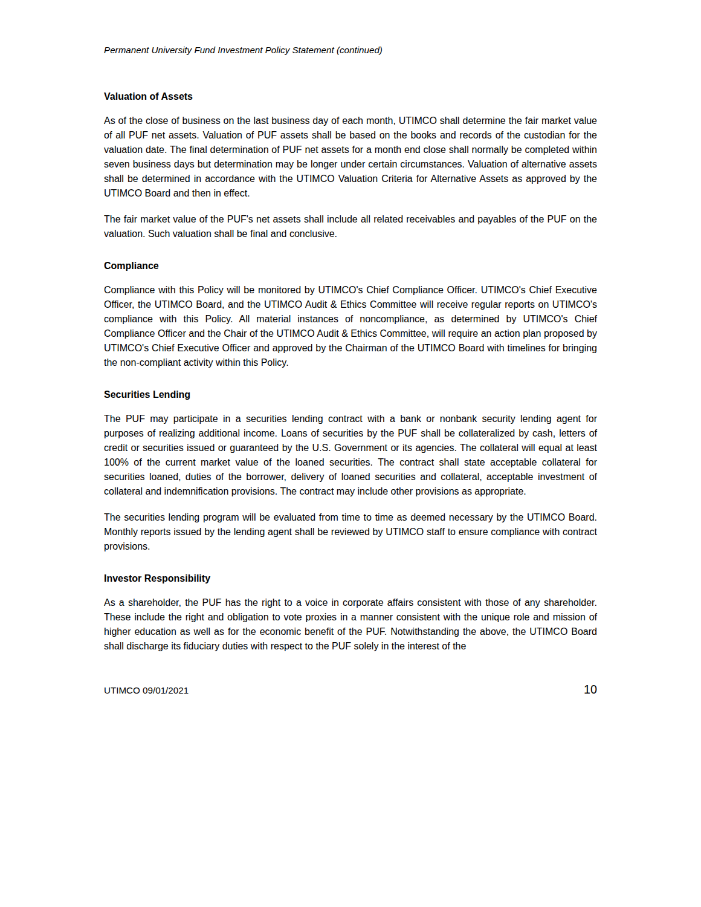Permanent University Fund Investment Policy Statement (continued)
Valuation of Assets
As of the close of business on the last business day of each month, UTIMCO shall determine the fair market value of all PUF net assets. Valuation of PUF assets shall be based on the books and records of the custodian for the valuation date. The final determination of PUF net assets for a month end close shall normally be completed within seven business days but determination may be longer under certain circumstances. Valuation of alternative assets shall be determined in accordance with the UTIMCO Valuation Criteria for Alternative Assets as approved by the UTIMCO Board and then in effect.
The fair market value of the PUF's net assets shall include all related receivables and payables of the PUF on the valuation. Such valuation shall be final and conclusive.
Compliance
Compliance with this Policy will be monitored by UTIMCO's Chief Compliance Officer. UTIMCO's Chief Executive Officer, the UTIMCO Board, and the UTIMCO Audit & Ethics Committee will receive regular reports on UTIMCO's compliance with this Policy. All material instances of noncompliance, as determined by UTIMCO's Chief Compliance Officer and the Chair of the UTIMCO Audit & Ethics Committee, will require an action plan proposed by UTIMCO's Chief Executive Officer and approved by the Chairman of the UTIMCO Board with timelines for bringing the non-compliant activity within this Policy.
Securities Lending
The PUF may participate in a securities lending contract with a bank or nonbank security lending agent for purposes of realizing additional income. Loans of securities by the PUF shall be collateralized by cash, letters of credit or securities issued or guaranteed by the U.S. Government or its agencies. The collateral will equal at least 100% of the current market value of the loaned securities. The contract shall state acceptable collateral for securities loaned, duties of the borrower, delivery of loaned securities and collateral, acceptable investment of collateral and indemnification provisions. The contract may include other provisions as appropriate.
The securities lending program will be evaluated from time to time as deemed necessary by the UTIMCO Board. Monthly reports issued by the lending agent shall be reviewed by UTIMCO staff to ensure compliance with contract provisions.
Investor Responsibility
As a shareholder, the PUF has the right to a voice in corporate affairs consistent with those of any shareholder. These include the right and obligation to vote proxies in a manner consistent with the unique role and mission of higher education as well as for the economic benefit of the PUF. Notwithstanding the above, the UTIMCO Board shall discharge its fiduciary duties with respect to the PUF solely in the interest of the
UTIMCO 09/01/2021 10